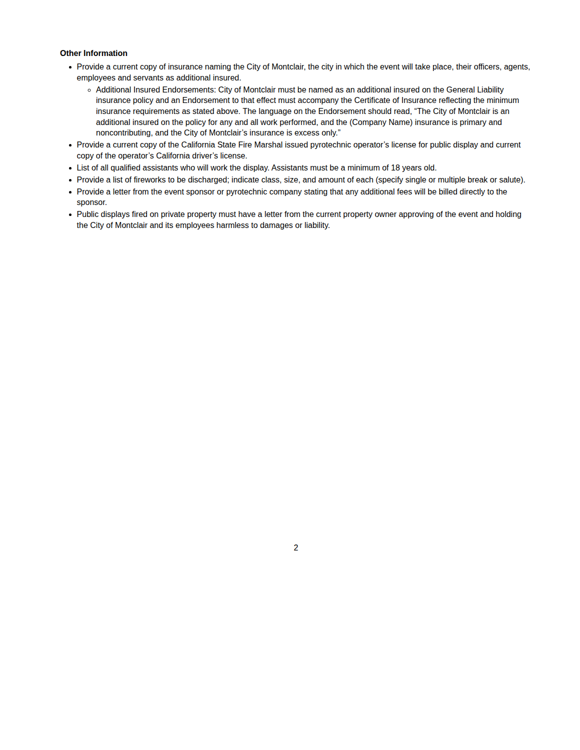Other Information
Provide a current copy of insurance naming the City of Montclair, the city in which the event will take place, their officers, agents, employees and servants as additional insured.
Additional Insured Endorsements: City of Montclair must be named as an additional insured on the General Liability insurance policy and an Endorsement to that effect must accompany the Certificate of Insurance reflecting the minimum insurance requirements as stated above. The language on the Endorsement should read, “The City of Montclair is an additional insured on the policy for any and all work performed, and the (Company Name) insurance is primary and noncontributing, and the City of Montclair’s insurance is excess only.”
Provide a current copy of the California State Fire Marshal issued pyrotechnic operator’s license for public display and current copy of the operator’s California driver’s license.
List of all qualified assistants who will work the display. Assistants must be a minimum of 18 years old.
Provide a list of fireworks to be discharged; indicate class, size, and amount of each (specify single or multiple break or salute).
Provide a letter from the event sponsor or pyrotechnic company stating that any additional fees will be billed directly to the sponsor.
Public displays fired on private property must have a letter from the current property owner approving of the event and holding the City of Montclair and its employees harmless to damages or liability.
2